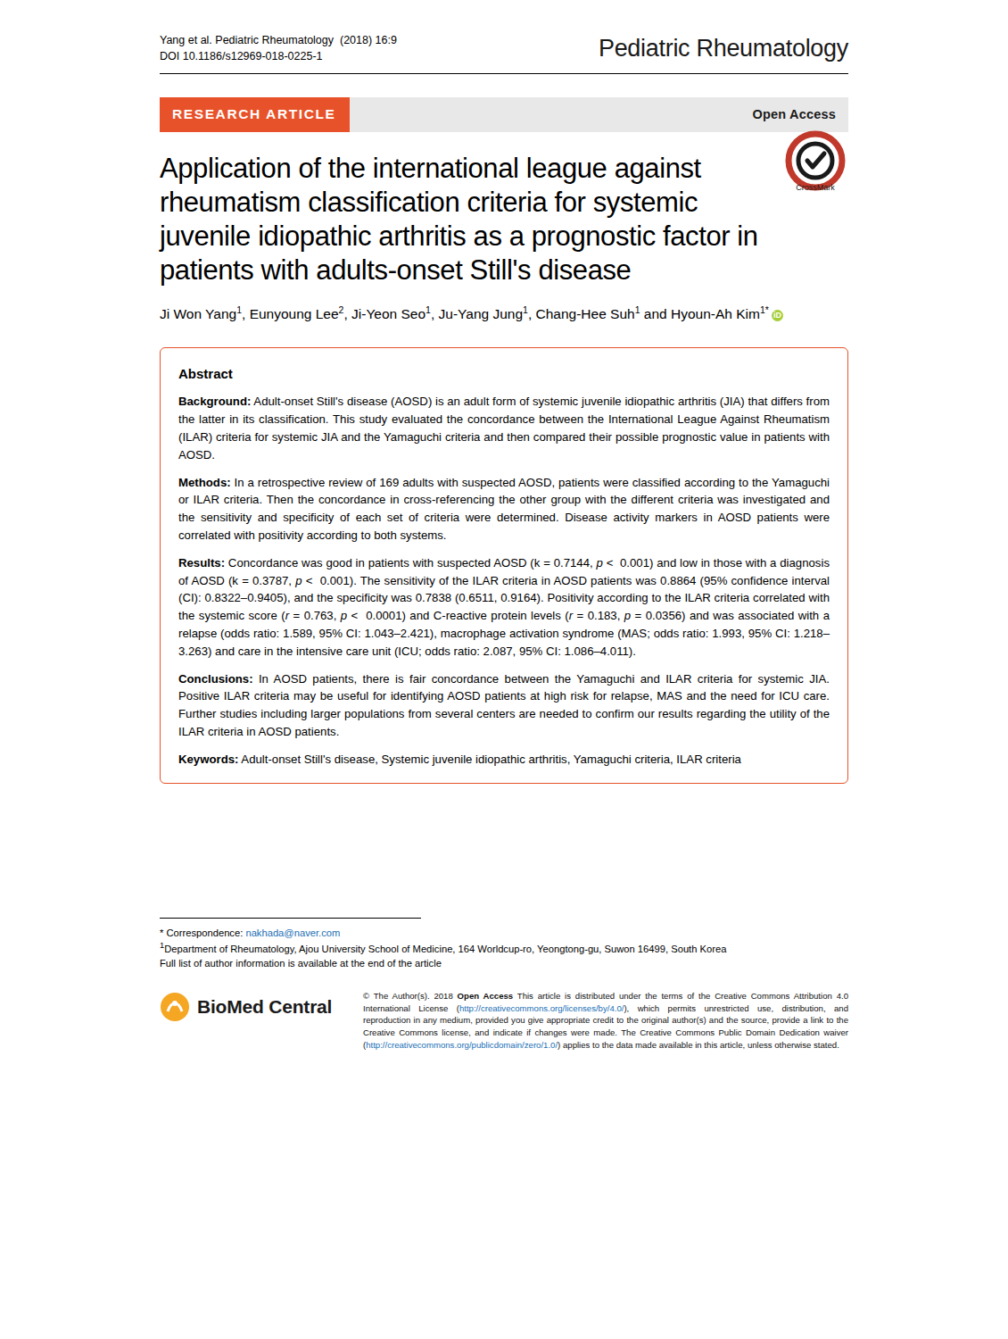Yang et al. Pediatric Rheumatology (2018) 16:9
DOI 10.1186/s12969-018-0225-1
Pediatric Rheumatology
Research Article
Open Access
CrossMark
Application of the international league against rheumatism classification criteria for systemic juvenile idiopathic arthritis as a prognostic factor in patients with adults-onset Still's disease
Ji Won Yang1, Eunyoung Lee2, Ji-Yeon Seo1, Ju-Yang Jung1, Chang-Hee Suh1 and Hyoun-Ah Kim1*iD
Abstract
Background: Adult-onset Still's disease (AOSD) is an adult form of systemic juvenile idiopathic arthritis (JIA) that differs from the latter in its classification. This study evaluated the concordance between the International League Against Rheumatism (ILAR) criteria for systemic JIA and the Yamaguchi criteria and then compared their possible prognostic value in patients with AOSD.
Methods: In a retrospective review of 169 adults with suspected AOSD, patients were classified according to the Yamaguchi or ILAR criteria. Then the concordance in cross-referencing the other group with the different criteria was investigated and the sensitivity and specificity of each set of criteria were determined. Disease activity markers in AOSD patients were correlated with positivity according to both systems.
Results: Concordance was good in patients with suspected AOSD (k = 0.7144, p < 0.001) and low in those with a diagnosis of AOSD (k = 0.3787, p < 0.001). The sensitivity of the ILAR criteria in AOSD patients was 0.8864 (95% confidence interval (CI): 0.8322–0.9405), and the specificity was 0.7838 (0.6511, 0.9164). Positivity according to the ILAR criteria correlated with the systemic score (r = 0.763, p < 0.0001) and C-reactive protein levels (r = 0.183, p = 0.0356) and was associated with a relapse (odds ratio: 1.589, 95% CI: 1.043–2.421), macrophage activation syndrome (MAS; odds ratio: 1.993, 95% CI: 1.218–3.263) and care in the intensive care unit (ICU; odds ratio: 2.087, 95% CI: 1.086–4.011).
Conclusions: In AOSD patients, there is fair concordance between the Yamaguchi and ILAR criteria for systemic JIA. Positive ILAR criteria may be useful for identifying AOSD patients at high risk for relapse, MAS and the need for ICU care. Further studies including larger populations from several centers are needed to confirm our results regarding the utility of the ILAR criteria in AOSD patients.
Keywords: Adult-onset Still's disease, Systemic juvenile idiopathic arthritis, Yamaguchi criteria, ILAR criteria
* Correspondence: nakhada@naver.com
1Department of Rheumatology, Ajou University School of Medicine, 164 Worldcup-ro, Yeongtong-gu, Suwon 16499, South Korea
Full list of author information is available at the end of the article
BioMed Central
© The Author(s). 2018 Open Access This article is distributed under the terms of the Creative Commons Attribution 4.0 International License (http://creativecommons.org/licenses/by/4.0/), which permits unrestricted use, distribution, and reproduction in any medium, provided you give appropriate credit to the original author(s) and the source, provide a link to the Creative Commons license, and indicate if changes were made. The Creative Commons Public Domain Dedication waiver (http://creativecommons.org/publicdomain/zero/1.0/) applies to the data made available in this article, unless otherwise stated.